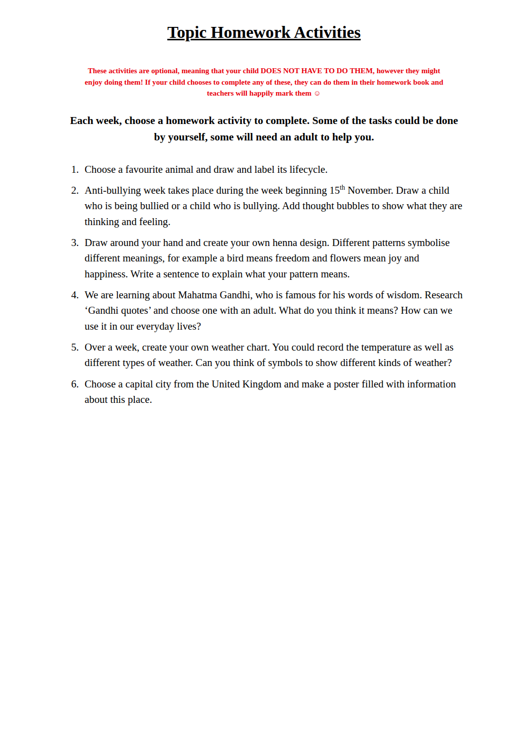Topic Homework Activities
These activities are optional, meaning that your child DOES NOT HAVE TO DO THEM, however they might enjoy doing them! If your child chooses to complete any of these, they can do them in their homework book and teachers will happily mark them ☺
Each week, choose a homework activity to complete. Some of the tasks could be done by yourself, some will need an adult to help you.
Choose a favourite animal and draw and label its lifecycle.
Anti-bullying week takes place during the week beginning 15th November. Draw a child who is being bullied or a child who is bullying. Add thought bubbles to show what they are thinking and feeling.
Draw around your hand and create your own henna design. Different patterns symbolise different meanings, for example a bird means freedom and flowers mean joy and happiness. Write a sentence to explain what your pattern means.
We are learning about Mahatma Gandhi, who is famous for his words of wisdom. Research ‘Gandhi quotes’ and choose one with an adult. What do you think it means? How can we use it in our everyday lives?
Over a week, create your own weather chart. You could record the temperature as well as different types of weather. Can you think of symbols to show different kinds of weather?
Choose a capital city from the United Kingdom and make a poster filled with information about this place.